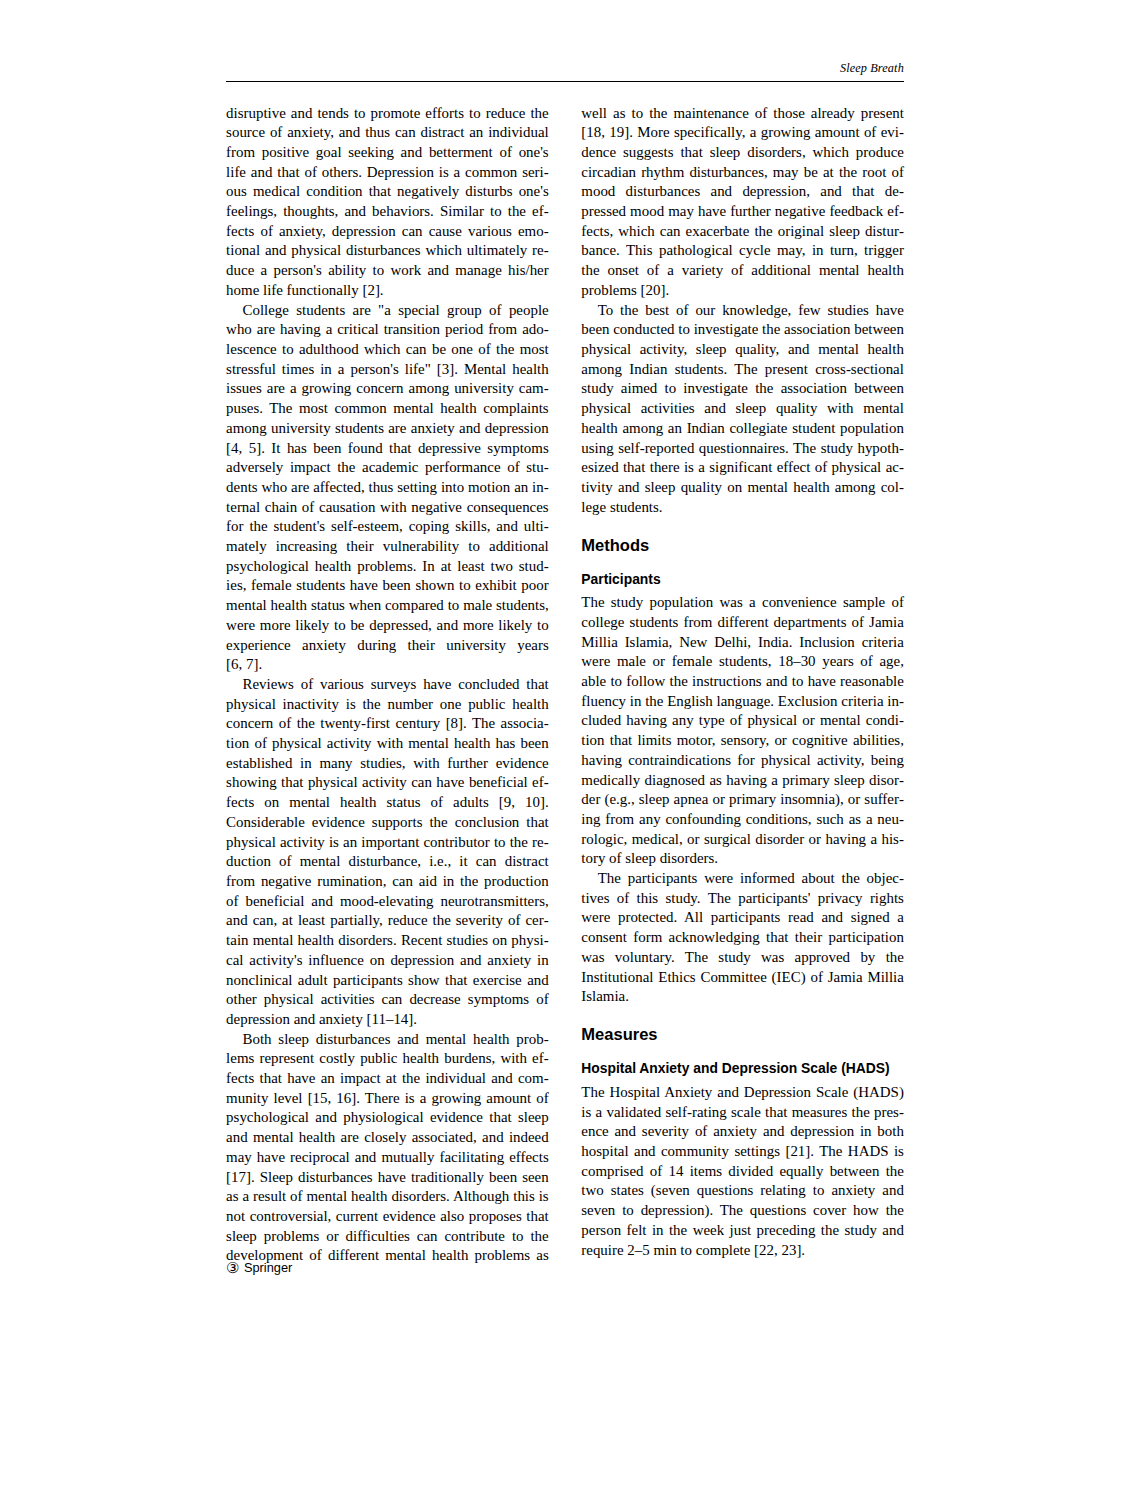Sleep Breath
disruptive and tends to promote efforts to reduce the source of anxiety, and thus can distract an individual from positive goal seeking and betterment of one's life and that of others. Depression is a common serious medical condition that negatively disturbs one's feelings, thoughts, and behaviors. Similar to the effects of anxiety, depression can cause various emotional and physical disturbances which ultimately reduce a person's ability to work and manage his/her home life functionally [2].
College students are "a special group of people who are having a critical transition period from adolescence to adulthood which can be one of the most stressful times in a person's life" [3]. Mental health issues are a growing concern among university campuses. The most common mental health complaints among university students are anxiety and depression [4, 5]. It has been found that depressive symptoms adversely impact the academic performance of students who are affected, thus setting into motion an internal chain of causation with negative consequences for the student's self-esteem, coping skills, and ultimately increasing their vulnerability to additional psychological health problems. In at least two studies, female students have been shown to exhibit poor mental health status when compared to male students, were more likely to be depressed, and more likely to experience anxiety during their university years [6, 7].
Reviews of various surveys have concluded that physical inactivity is the number one public health concern of the twenty-first century [8]. The association of physical activity with mental health has been established in many studies, with further evidence showing that physical activity can have beneficial effects on mental health status of adults [9, 10]. Considerable evidence supports the conclusion that physical activity is an important contributor to the reduction of mental disturbance, i.e., it can distract from negative rumination, can aid in the production of beneficial and mood-elevating neurotransmitters, and can, at least partially, reduce the severity of certain mental health disorders. Recent studies on physical activity's influence on depression and anxiety in nonclinical adult participants show that exercise and other physical activities can decrease symptoms of depression and anxiety [11–14].
Both sleep disturbances and mental health problems represent costly public health burdens, with effects that have an impact at the individual and community level [15, 16]. There is a growing amount of psychological and physiological evidence that sleep and mental health are closely associated, and indeed may have reciprocal and mutually facilitating effects [17]. Sleep disturbances have traditionally been seen as a result of mental health disorders. Although this is not controversial, current evidence also proposes that sleep problems or difficulties can contribute to the development of different mental health problems as well as to the maintenance of those already present [18, 19]. More specifically, a growing amount of evidence suggests that sleep disorders, which produce circadian rhythm disturbances, may be at the root of mood disturbances and depression, and that depressed mood may have further negative feedback effects, which can exacerbate the original sleep disturbance. This pathological cycle may, in turn, trigger the onset of a variety of additional mental health problems [20].
To the best of our knowledge, few studies have been conducted to investigate the association between physical activity, sleep quality, and mental health among Indian students. The present cross-sectional study aimed to investigate the association between physical activities and sleep quality with mental health among an Indian collegiate student population using self-reported questionnaires. The study hypothesized that there is a significant effect of physical activity and sleep quality on mental health among college students.
Methods
Participants
The study population was a convenience sample of college students from different departments of Jamia Millia Islamia, New Delhi, India. Inclusion criteria were male or female students, 18–30 years of age, able to follow the instructions and to have reasonable fluency in the English language. Exclusion criteria included having any type of physical or mental condition that limits motor, sensory, or cognitive abilities, having contraindications for physical activity, being medically diagnosed as having a primary sleep disorder (e.g., sleep apnea or primary insomnia), or suffering from any confounding conditions, such as a neurologic, medical, or surgical disorder or having a history of sleep disorders.
The participants were informed about the objectives of this study. The participants' privacy rights were protected. All participants read and signed a consent form acknowledging that their participation was voluntary. The study was approved by the Institutional Ethics Committee (IEC) of Jamia Millia Islamia.
Measures
Hospital Anxiety and Depression Scale (HADS)
The Hospital Anxiety and Depression Scale (HADS) is a validated self-rating scale that measures the presence and severity of anxiety and depression in both hospital and community settings [21]. The HADS is comprised of 14 items divided equally between the two states (seven questions relating to anxiety and seven to depression). The questions cover how the person felt in the week just preceding the study and require 2–5 min to complete [22, 23].
③ Springer